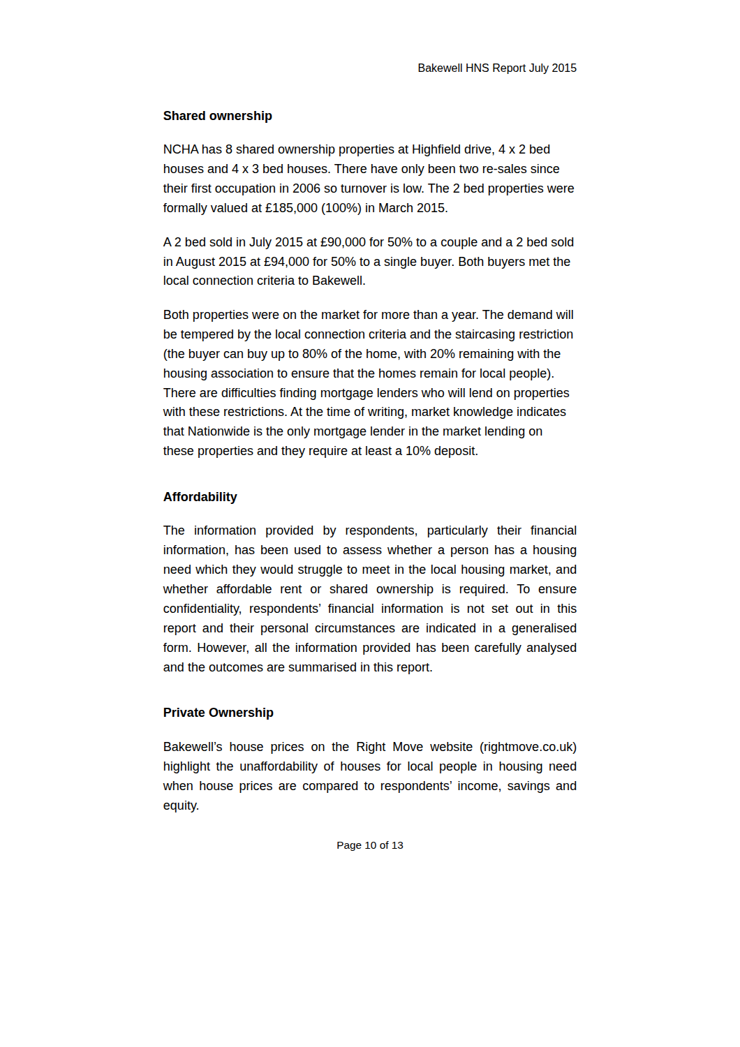Bakewell HNS Report July 2015
Shared ownership
NCHA has 8 shared ownership properties at Highfield drive, 4 x 2 bed houses and 4 x 3 bed houses. There have only been two re-sales since their first occupation in 2006 so turnover is low. The 2 bed properties were formally valued at £185,000 (100%) in March 2015.
A 2 bed sold in July 2015 at £90,000 for 50% to a couple and a 2 bed sold in August 2015 at £94,000 for 50% to a single buyer. Both buyers met the local connection criteria to Bakewell.
Both properties were on the market for more than a year. The demand will be tempered by the local connection criteria and the staircasing restriction (the buyer can buy up to 80% of the home, with 20% remaining with the housing association to ensure that the homes remain for local people). There are difficulties finding mortgage lenders who will lend on properties with these restrictions. At the time of writing, market knowledge indicates that Nationwide is the only mortgage lender in the market lending on these properties and they require at least a 10% deposit.
Affordability
The information provided by respondents, particularly their financial information, has been used to assess whether a person has a housing need which they would struggle to meet in the local housing market, and whether affordable rent or shared ownership is required. To ensure confidentiality, respondents’ financial information is not set out in this report and their personal circumstances are indicated in a generalised form. However, all the information provided has been carefully analysed and the outcomes are summarised in this report.
Private Ownership
Bakewell’s house prices on the Right Move website (rightmove.co.uk) highlight the unaffordability of houses for local people in housing need when house prices are compared to respondents’ income, savings and equity.
Page 10 of 13